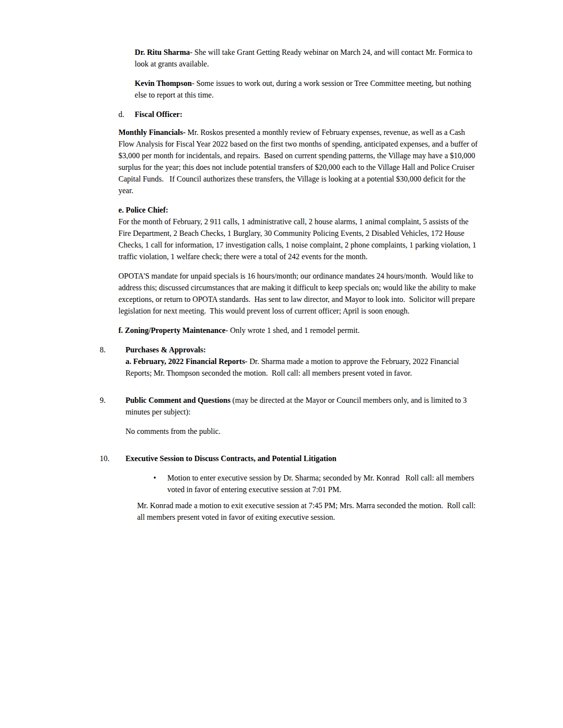Dr. Ritu Sharma- She will take Grant Getting Ready webinar on March 24, and will contact Mr. Formica to look at grants available.
Kevin Thompson- Some issues to work out, during a work session or Tree Committee meeting, but nothing else to report at this time.
d.
Fiscal Officer:
Monthly Financials- Mr. Roskos presented a monthly review of February expenses, revenue, as well as a Cash Flow Analysis for Fiscal Year 2022 based on the first two months of spending, anticipated expenses, and a buffer of $3,000 per month for incidentals, and repairs. Based on current spending patterns, the Village may have a $10,000 surplus for the year; this does not include potential transfers of $20,000 each to the Village Hall and Police Cruiser Capital Funds. If Council authorizes these transfers, the Village is looking at a potential $30,000 deficit for the year.
e. Police Chief:
For the month of February, 2 911 calls, 1 administrative call, 2 house alarms, 1 animal complaint, 5 assists of the Fire Department, 2 Beach Checks, 1 Burglary, 30 Community Policing Events, 2 Disabled Vehicles, 172 House Checks, 1 call for information, 17 investigation calls, 1 noise complaint, 2 phone complaints, 1 parking violation, 1 traffic violation, 1 welfare check; there were a total of 242 events for the month.
OPOTA'S mandate for unpaid specials is 16 hours/month; our ordinance mandates 24 hours/month. Would like to address this; discussed circumstances that are making it difficult to keep specials on; would like the ability to make exceptions, or return to OPOTA standards. Has sent to law director, and Mayor to look into. Solicitor will prepare legislation for next meeting. This would prevent loss of current officer; April is soon enough.
f. Zoning/Property Maintenance- Only wrote 1 shed, and 1 remodel permit.
8.
Purchases & Approvals:
a. February, 2022 Financial Reports- Dr. Sharma made a motion to approve the February, 2022 Financial Reports; Mr. Thompson seconded the motion. Roll call: all members present voted in favor.
9.
Public Comment and Questions (may be directed at the Mayor or Council members only, and is limited to 3 minutes per subject):
No comments from the public.
10.
Executive Session to Discuss Contracts, and Potential Litigation
•
Motion to enter executive session by Dr. Sharma; seconded by Mr. Konrad Roll call: all members voted in favor of entering executive session at 7:01 PM.
Mr. Konrad made a motion to exit executive session at 7:45 PM; Mrs. Marra seconded the motion. Roll call: all members present voted in favor of exiting executive session.